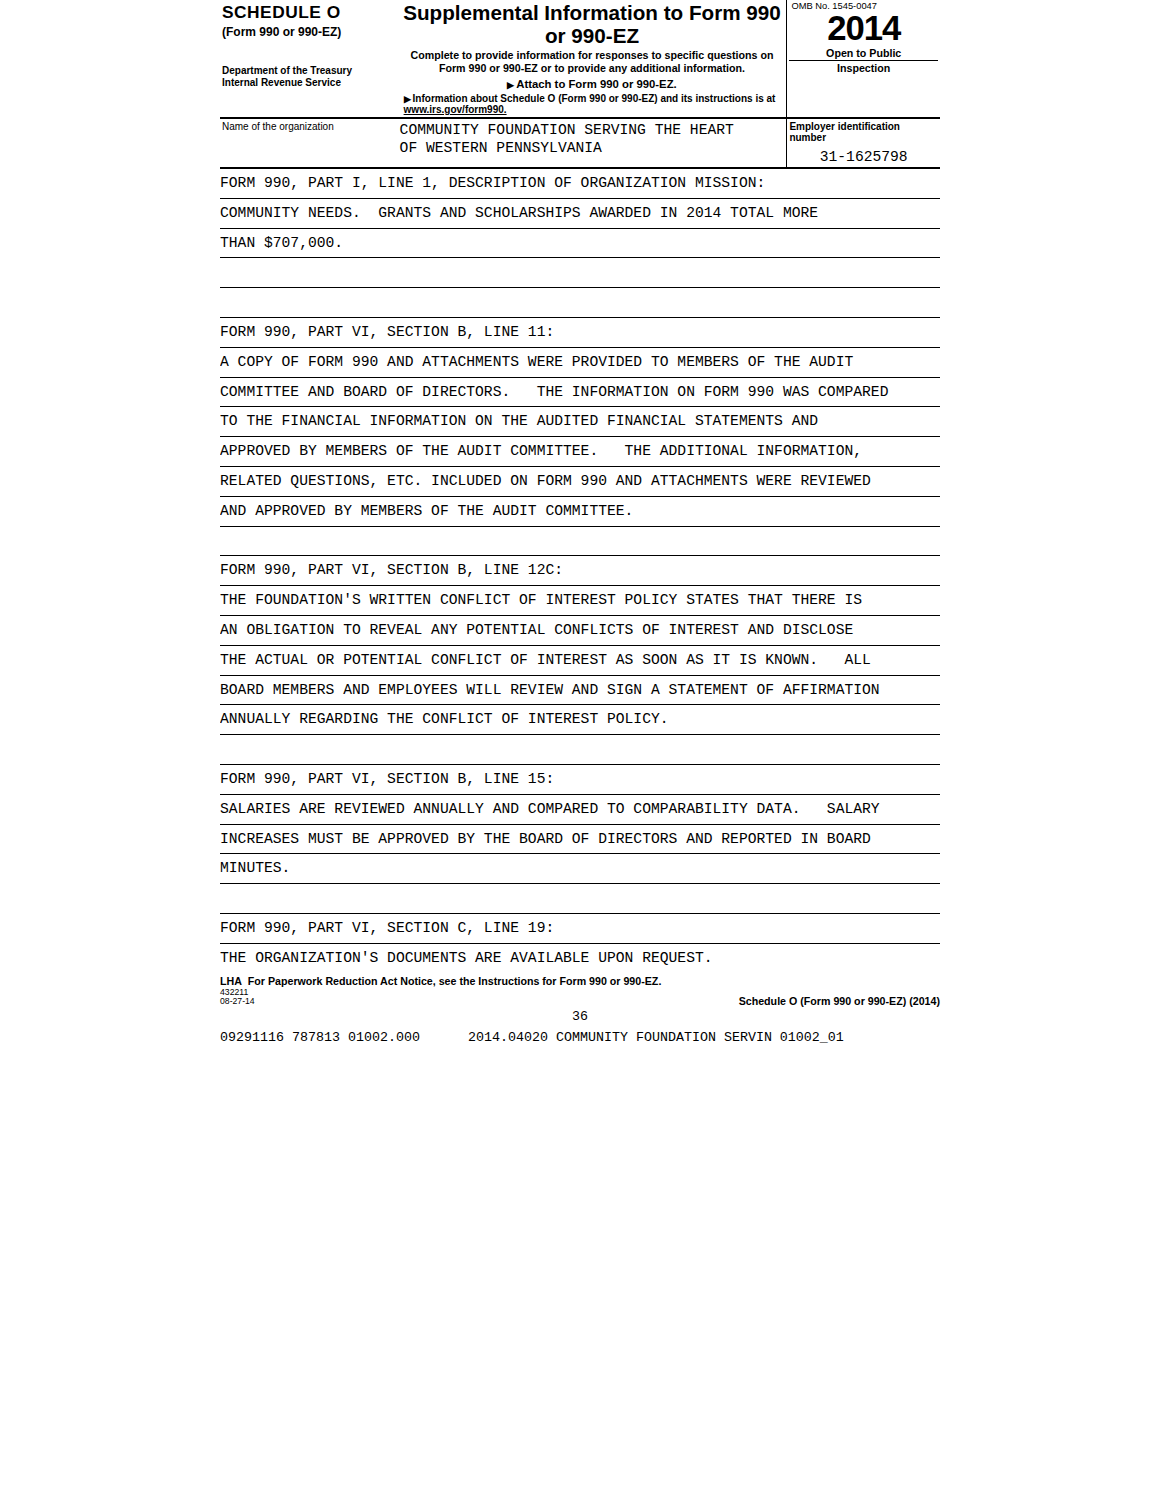SCHEDULE O
(Form 990 or 990-EZ)
Department of the Treasury
Internal Revenue Service
Supplemental Information to Form 990 or 990-EZ
Complete to provide information for responses to specific questions on
Form 990 or 990-EZ or to provide any additional information.
Attach to Form 990 or 990-EZ.
Information about Schedule O (Form 990 or 990-EZ) and its instructions is at www.irs.gov/form990.
OMB No. 1545-0047
2014
Open to Public
Inspection
Name of the organization
COMMUNITY FOUNDATION SERVING THE HEART
OF WESTERN PENNSYLVANIA
Employer identification number
31-1625798
FORM 990, PART I, LINE 1, DESCRIPTION OF ORGANIZATION MISSION:
COMMUNITY NEEDS. GRANTS AND SCHOLARSHIPS AWARDED IN 2014 TOTAL MORE
THAN $707,000.
FORM 990, PART VI, SECTION B, LINE 11:
A COPY OF FORM 990 AND ATTACHMENTS WERE PROVIDED TO MEMBERS OF THE AUDIT
COMMITTEE AND BOARD OF DIRECTORS. THE INFORMATION ON FORM 990 WAS COMPARED
TO THE FINANCIAL INFORMATION ON THE AUDITED FINANCIAL STATEMENTS AND
APPROVED BY MEMBERS OF THE AUDIT COMMITTEE. THE ADDITIONAL INFORMATION,
RELATED QUESTIONS, ETC. INCLUDED ON FORM 990 AND ATTACHMENTS WERE REVIEWED
AND APPROVED BY MEMBERS OF THE AUDIT COMMITTEE.
FORM 990, PART VI, SECTION B, LINE 12C:
THE FOUNDATION'S WRITTEN CONFLICT OF INTEREST POLICY STATES THAT THERE IS
AN OBLIGATION TO REVEAL ANY POTENTIAL CONFLICTS OF INTEREST AND DISCLOSE
THE ACTUAL OR POTENTIAL CONFLICT OF INTEREST AS SOON AS IT IS KNOWN. ALL
BOARD MEMBERS AND EMPLOYEES WILL REVIEW AND SIGN A STATEMENT OF AFFIRMATION
ANNUALLY REGARDING THE CONFLICT OF INTEREST POLICY.
FORM 990, PART VI, SECTION B, LINE 15:
SALARIES ARE REVIEWED ANNUALLY AND COMPARED TO COMPARABILITY DATA. SALARY
INCREASES MUST BE APPROVED BY THE BOARD OF DIRECTORS AND REPORTED IN BOARD
MINUTES.
FORM 990, PART VI, SECTION C, LINE 19:
THE ORGANIZATION'S DOCUMENTS ARE AVAILABLE UPON REQUEST.
LHA For Paperwork Reduction Act Notice, see the Instructions for Form 990 or 990-EZ.
432211
08-27-14
Schedule O (Form 990 or 990-EZ) (2014)
36
09291116 787813 01002.000 2014.04020 COMMUNITY FOUNDATION SERVIN 01002_01